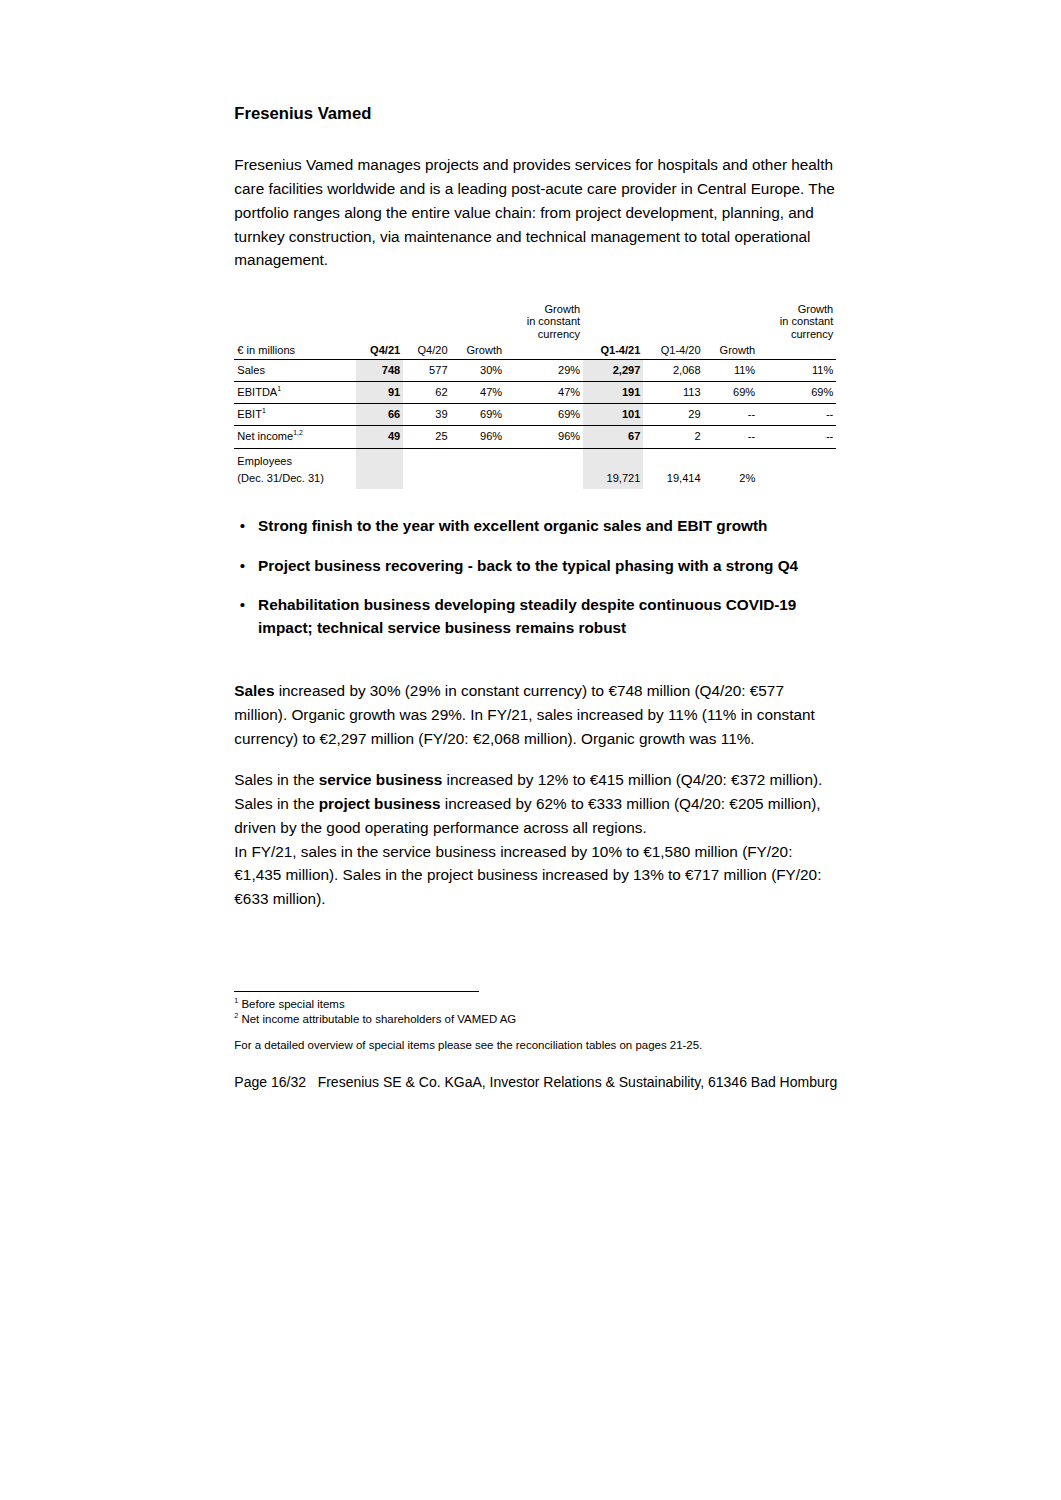Fresenius Vamed
Fresenius Vamed manages projects and provides services for hospitals and other health care facilities worldwide and is a leading post-acute care provider in Central Europe. The portfolio ranges along the entire value chain: from project development, planning, and turnkey construction, via maintenance and technical management to total operational management.
| | | | | Growth in constant currency | | | | Growth in constant currency |
| --- | --- | --- | --- | --- | --- | --- | --- | --- |
| € in millions | Q4/21 | Q4/20 | Growth | | Q1-4/21 | Q1-4/20 | Growth | |
| Sales | 748 | 577 | 30% | 29% | 2,297 | 2,068 | 11% | 11% |
| EBITDA 1 | 91 | 62 | 47% | 47% | 191 | 113 | 69% | 69% |
| EBIT 1 | 66 | 39 | 69% | 69% | 101 | 29 | -- | -- |
| Net income 1,2 | 49 | 25 | 96% | 96% | 67 | 2 | -- | -- |
| Employees (Dec. 31/Dec. 31) | | | | | 19,721 | 19,414 | 2% | |
Strong finish to the year with excellent organic sales and EBIT growth
Project business recovering - back to the typical phasing with a strong Q4
Rehabilitation business developing steadily despite continuous COVID-19 impact; technical service business remains robust
Sales increased by 30% (29% in constant currency) to €748 million (Q4/20: €577 million). Organic growth was 29%. In FY/21, sales increased by 11% (11% in constant currency) to €2,297 million (FY/20: €2,068 million). Organic growth was 11%.
Sales in the service business increased by 12% to €415 million (Q4/20: €372 million). Sales in the project business increased by 62% to €333 million (Q4/20: €205 million), driven by the good operating performance across all regions.
In FY/21, sales in the service business increased by 10% to €1,580 million (FY/20: €1,435 million). Sales in the project business increased by 13% to €717 million (FY/20: €633 million).
1 Before special items
2 Net income attributable to shareholders of VAMED AG
For a detailed overview of special items please see the reconciliation tables on pages 21-25.
Page 16/32 Fresenius SE & Co. KGaA, Investor Relations & Sustainability, 61346 Bad Homburg